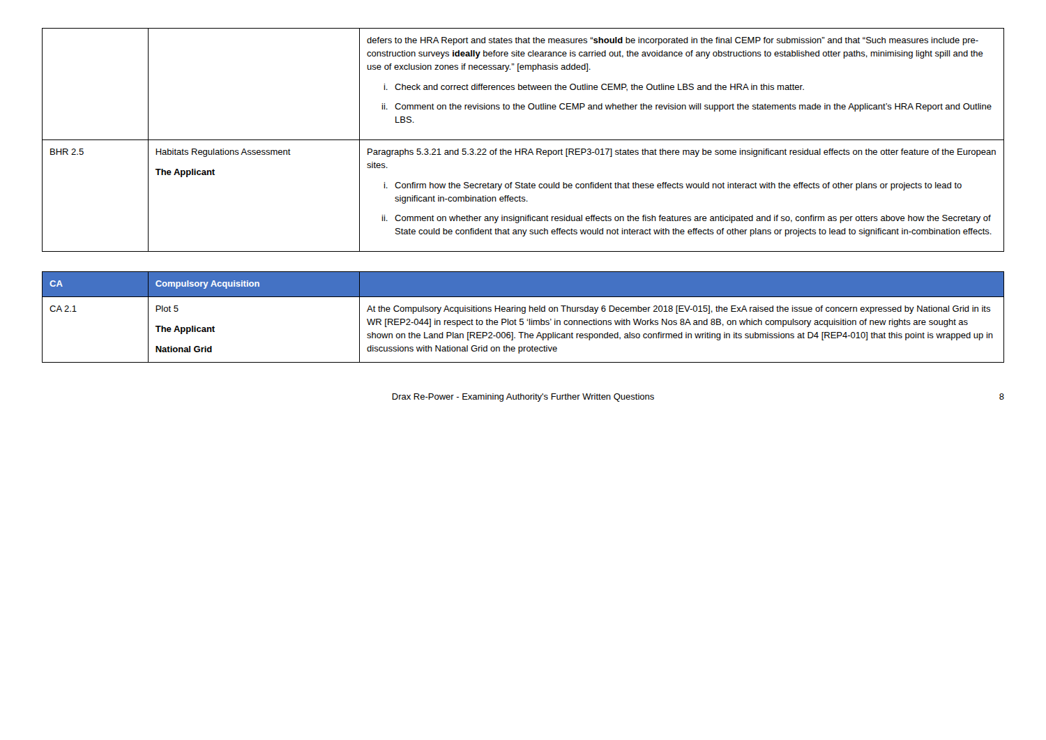| | | defers to the HRA Report and states that the measures “ should be incorporated in the final CEMP for submission” and that “Such measures include pre-construction surveys ideally before site clearance is carried out, the avoidance of any obstructions to established otter paths, minimising light spill and the use of exclusion zones if necessary.” [emphasis added]. Check and correct differences between the Outline CEMP, the Outline LBS and the HRA in this matter. Comment on the revisions to the Outline CEMP and whether the revision will support the statements made in the Applicant’s HRA Report and Outline LBS. |
| BHR 2.5 | Habitats Regulations Assessment The Applicant | Paragraphs 5.3.21 and 5.3.22 of the HRA Report [REP3-017] states that there may be some insignificant residual effects on the otter feature of the European sites. Confirm how the Secretary of State could be confident that these effects would not interact with the effects of other plans or projects to lead to significant in-combination effects. Comment on whether any insignificant residual effects on the fish features are anticipated and if so, confirm as per otters above how the Secretary of State could be confident that any such effects would not interact with the effects of other plans or projects to lead to significant in-combination effects. |
| CA | Compulsory Acquisition | |
| CA 2.1 | Plot 5 The Applicant National Grid | At the Compulsory Acquisitions Hearing held on Thursday 6 December 2018 [EV-015], the ExA raised the issue of concern expressed by National Grid in its WR [REP2-044] in respect to the Plot 5 ‘limbs’ in connections with Works Nos 8A and 8B, on which compulsory acquisition of new rights are sought as shown on the Land Plan [REP2-006]. The Applicant responded, also confirmed in writing in its submissions at D4 [REP4-010] that this point is wrapped up in discussions with National Grid on the protective |
Drax Re-Power - Examining Authority's Further Written Questions 8